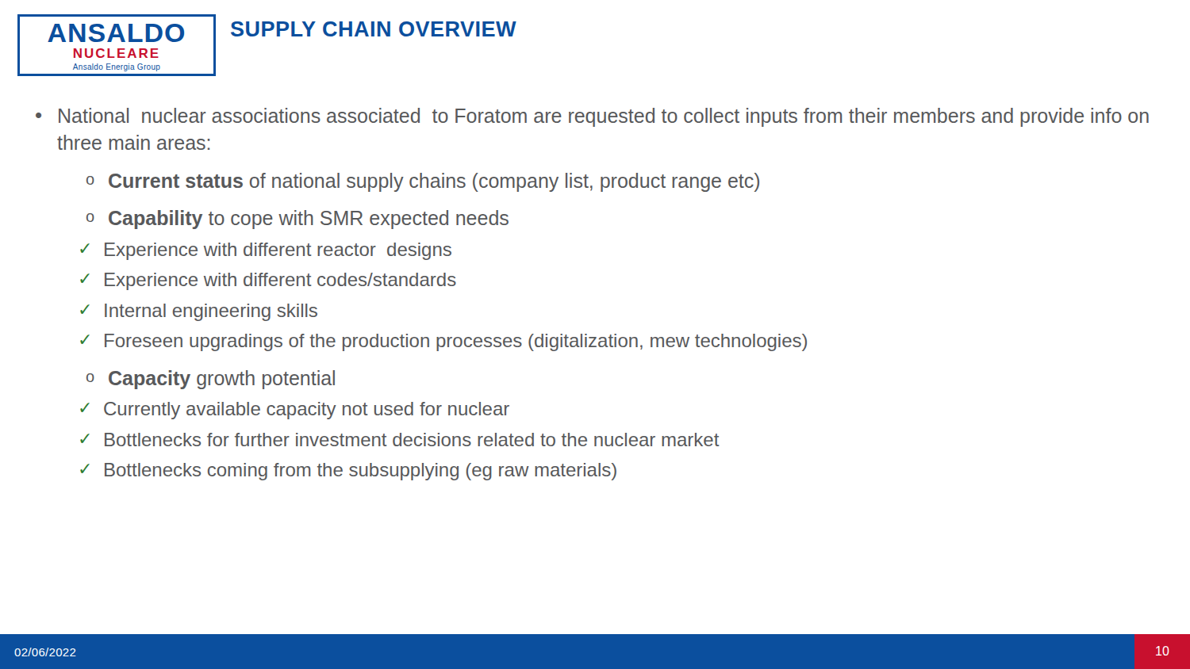ANSALDO
NUCLEARE
Ansaldo Energia Group
SUPPLY CHAIN OVERVIEW
National nuclear associations associated to Foratom are requested to collect inputs from their members and provide info on three main areas:
Current status of national supply chains (company list, product range etc)
Capability to cope with SMR expected needs
Experience with different reactor designs
Experience with different codes/standards
Internal engineering skills
Foreseen upgradings of the production processes (digitalization, mew technologies)
Capacity growth potential
Currently available capacity not used for nuclear
Bottlenecks for further investment decisions related to the nuclear market
Bottlenecks coming from the subsupplying (eg raw materials)
02/06/2022
10